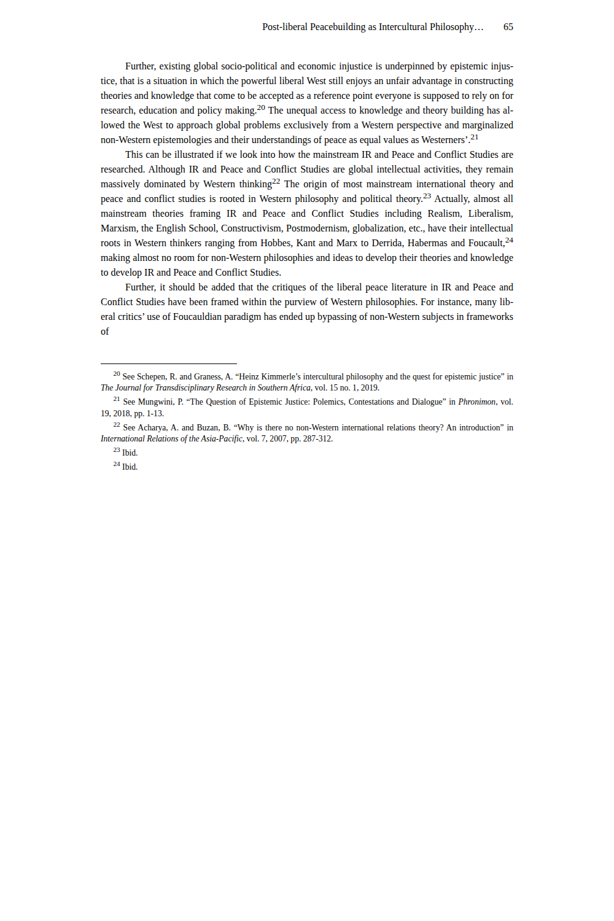Post-liberal Peacebuilding as Intercultural Philosophy…65
Further, existing global socio-political and economic injustice is underpinned by epistemic injustice, that is a situation in which the powerful liberal West still enjoys an unfair advantage in constructing theories and knowledge that come to be accepted as a reference point everyone is supposed to rely on for research, education and policy making.20 The unequal access to knowledge and theory building has allowed the West to approach global problems exclusively from a Western perspective and marginalized non-Western epistemologies and their understandings of peace as equal values as Westerners’.21
This can be illustrated if we look into how the mainstream IR and Peace and Conflict Studies are researched. Although IR and Peace and Conflict Studies are global intellectual activities, they remain massively dominated by Western thinking22 The origin of most mainstream international theory and peace and conflict studies is rooted in Western philosophy and political theory.23 Actually, almost all mainstream theories framing IR and Peace and Conflict Studies including Realism, Liberalism, Marxism, the English School, Constructivism, Postmodernism, globalization, etc., have their intellectual roots in Western thinkers ranging from Hobbes, Kant and Marx to Derrida, Habermas and Foucault,24 making almost no room for non-Western philosophies and ideas to develop their theories and knowledge to develop IR and Peace and Conflict Studies.
Further, it should be added that the critiques of the liberal peace literature in IR and Peace and Conflict Studies have been framed within the purview of Western philosophies. For instance, many liberal critics’ use of Foucauldian paradigm has ended up bypassing of non-Western subjects in frameworks of
20 See Schepen, R. and Graness, A. “Heinz Kimmerle’s intercultural philosophy and the quest for epistemic justice” in The Journal for Transdisciplinary Research in Southern Africa, vol. 15 no. 1, 2019.
21 See Mungwini, P. “The Question of Epistemic Justice: Polemics, Contestations and Dialogue” in Phronimon, vol. 19, 2018, pp. 1-13.
22 See Acharya, A. and Buzan, B. “Why is there no non-Western international relations theory? An introduction” in International Relations of the Asia-Pacific, vol. 7, 2007, pp. 287-312.
23 Ibid.
24 Ibid.